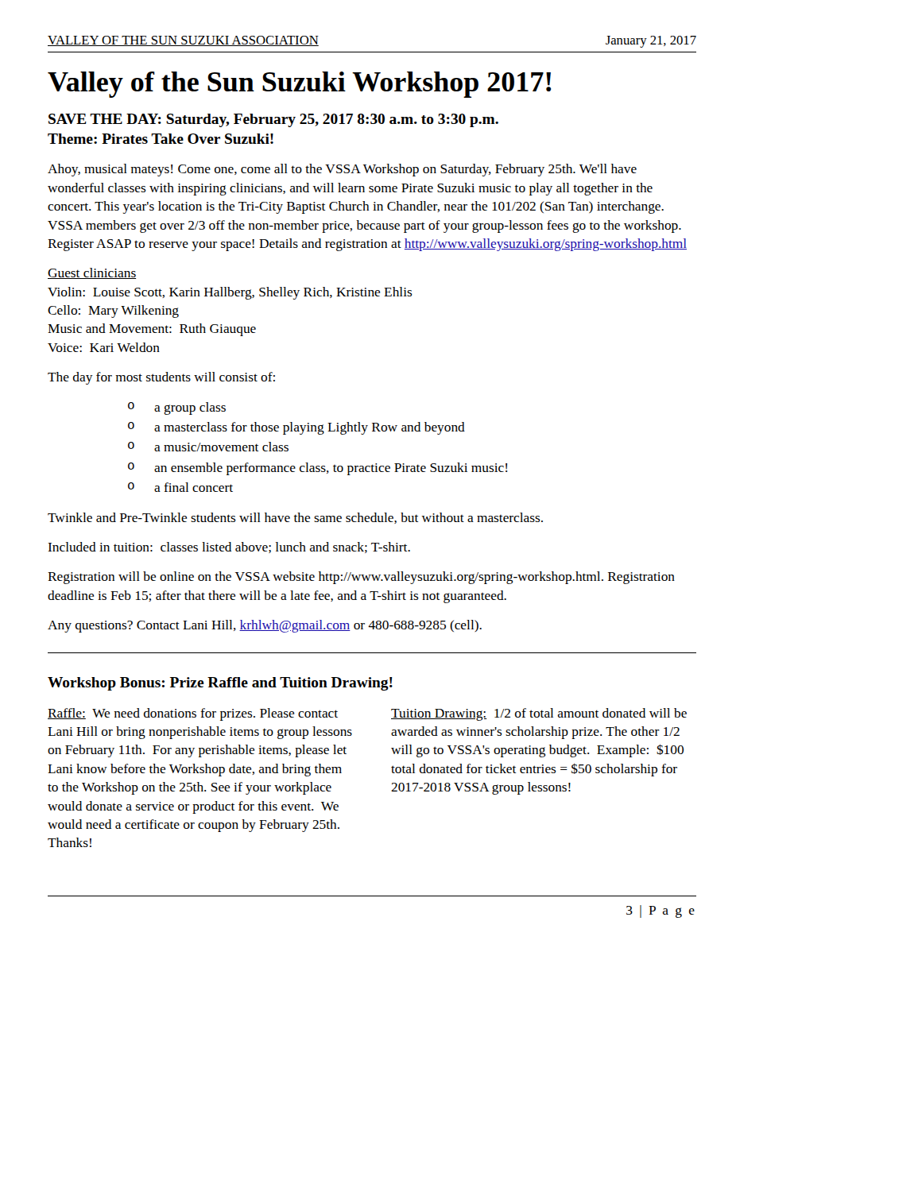VALLEY OF THE SUN SUZUKI ASSOCIATION January 21, 2017
Valley of the Sun Suzuki Workshop 2017!
SAVE THE DAY: Saturday, February 25, 2017 8:30 a.m. to 3:30 p.m.
Theme: Pirates Take Over Suzuki!
Ahoy, musical mateys! Come one, come all to the VSSA Workshop on Saturday, February 25th. We'll have wonderful classes with inspiring clinicians, and will learn some Pirate Suzuki music to play all together in the concert. This year's location is the Tri-City Baptist Church in Chandler, near the 101/202 (San Tan) interchange. VSSA members get over 2/3 off the non-member price, because part of your group-lesson fees go to the workshop. Register ASAP to reserve your space! Details and registration at http://www.valleysuzuki.org/spring-workshop.html
Guest clinicians
Violin: Louise Scott, Karin Hallberg, Shelley Rich, Kristine Ehlis
Cello: Mary Wilkening
Music and Movement: Ruth Giauque
Voice: Kari Weldon
The day for most students will consist of:
a group class
a masterclass for those playing Lightly Row and beyond
a music/movement class
an ensemble performance class, to practice Pirate Suzuki music!
a final concert
Twinkle and Pre-Twinkle students will have the same schedule, but without a masterclass.
Included in tuition: classes listed above; lunch and snack; T-shirt.
Registration will be online on the VSSA website http://www.valleysuzuki.org/spring-workshop.html. Registration deadline is Feb 15; after that there will be a late fee, and a T-shirt is not guaranteed.
Any questions? Contact Lani Hill, krhlwh@gmail.com or 480-688-9285 (cell).
Workshop Bonus: Prize Raffle and Tuition Drawing!
Raffle: We need donations for prizes. Please contact Lani Hill or bring nonperishable items to group lessons on February 11th. For any perishable items, please let Lani know before the Workshop date, and bring them to the Workshop on the 25th. See if your workplace would donate a service or product for this event. We would need a certificate or coupon by February 25th. Thanks!
Tuition Drawing: 1/2 of total amount donated will be awarded as winner's scholarship prize. The other 1/2 will go to VSSA's operating budget. Example: $100 total donated for ticket entries = $50 scholarship for 2017-2018 VSSA group lessons!
3 | P a g e